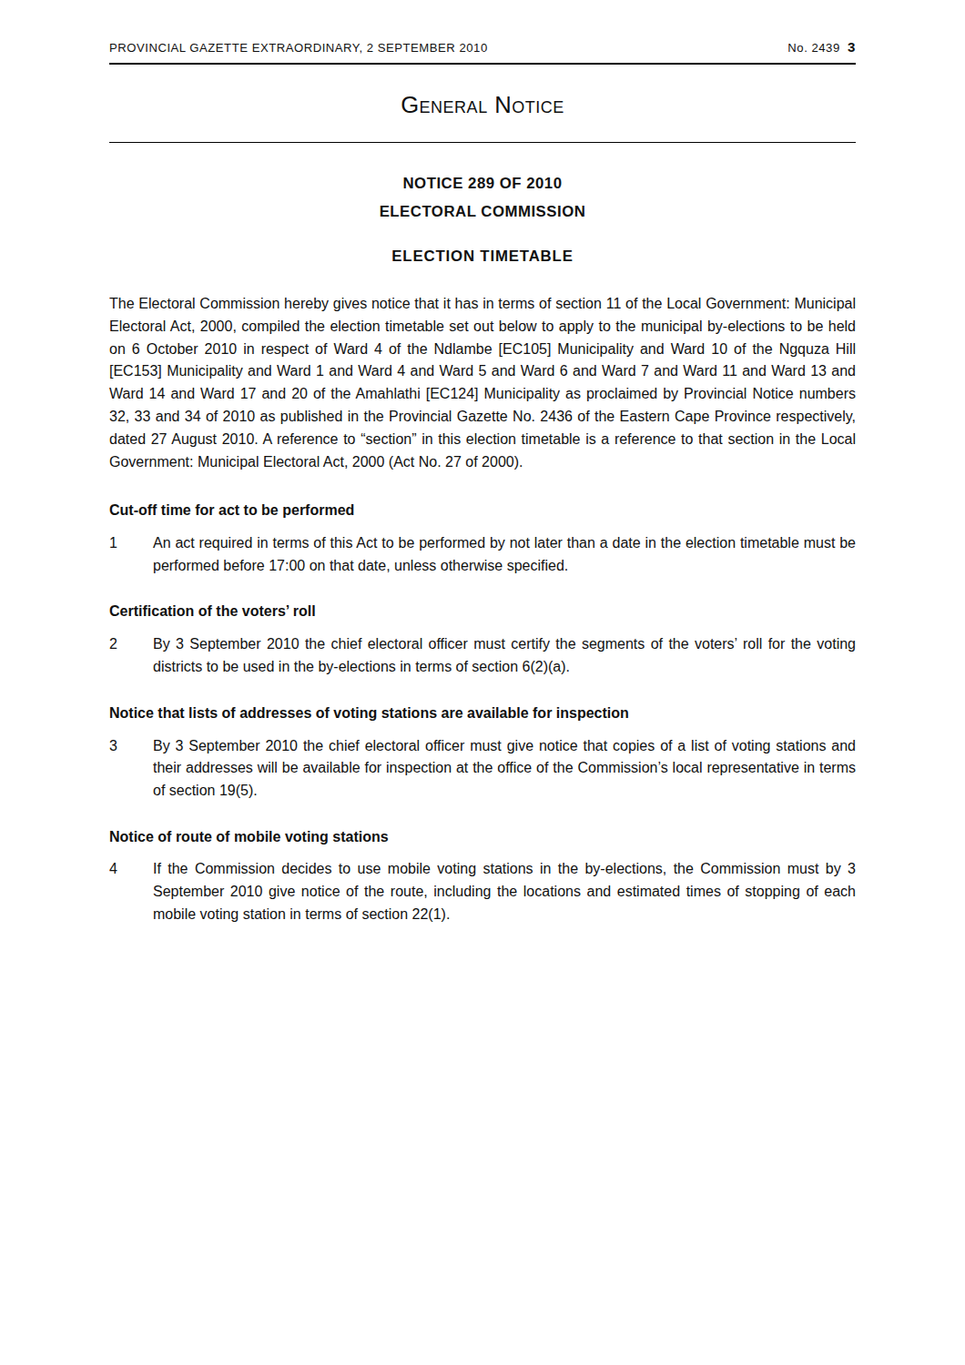PROVINCIAL GAZETTE EXTRAORDINARY, 2 SEPTEMBER 2010 No. 2439 3
General Notice
NOTICE 289 OF 2010
ELECTORAL COMMISSION
ELECTION TIMETABLE
The Electoral Commission hereby gives notice that it has in terms of section 11 of the Local Government: Municipal Electoral Act, 2000, compiled the election timetable set out below to apply to the municipal by-elections to be held on 6 October 2010 in respect of Ward 4 of the Ndlambe [EC105] Municipality and Ward 10 of the Ngquza Hill [EC153] Municipality and Ward 1 and Ward 4 and Ward 5 and Ward 6 and Ward 7 and Ward 11 and Ward 13 and Ward 14 and Ward 17 and 20 of the Amahlathi [EC124] Municipality as proclaimed by Provincial Notice numbers 32, 33 and 34 of 2010 as published in the Provincial Gazette No. 2436 of the Eastern Cape Province respectively, dated 27 August 2010. A reference to “section” in this election timetable is a reference to that section in the Local Government: Municipal Electoral Act, 2000 (Act No. 27 of 2000).
Cut-off time for act to be performed
1 An act required in terms of this Act to be performed by not later than a date in the election timetable must be performed before 17:00 on that date, unless otherwise specified.
Certification of the voters’ roll
2 By 3 September 2010 the chief electoral officer must certify the segments of the voters’ roll for the voting districts to be used in the by-elections in terms of section 6(2)(a).
Notice that lists of addresses of voting stations are available for inspection
3 By 3 September 2010 the chief electoral officer must give notice that copies of a list of voting stations and their addresses will be available for inspection at the office of the Commission’s local representative in terms of section 19(5).
Notice of route of mobile voting stations
4 If the Commission decides to use mobile voting stations in the by-elections, the Commission must by 3 September 2010 give notice of the route, including the locations and estimated times of stopping of each mobile voting station in terms of section 22(1).